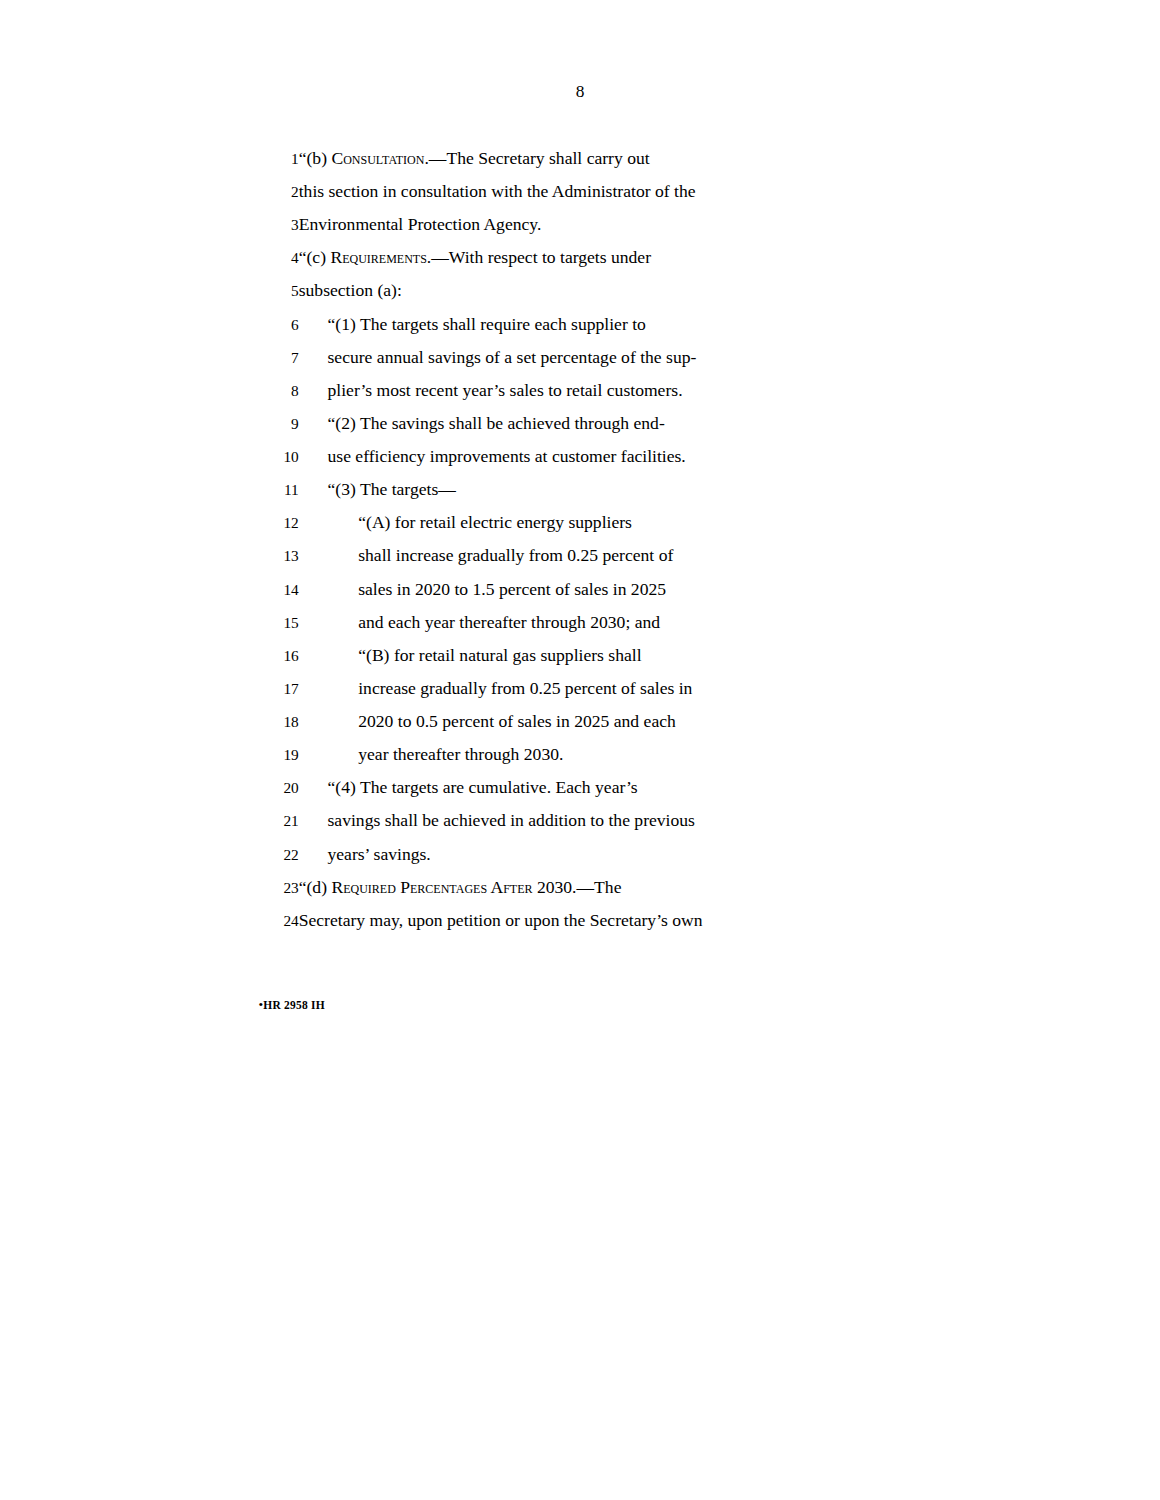8
| 1 | “(b) Consultation. —The Secretary shall carry out |
| 2 | this section in consultation with the Administrator of the |
| 3 | Environmental Protection Agency. |
| 4 | “(c) Requirements. —With respect to targets under |
| 5 | subsection (a): |
| 6 | “(1) The targets shall require each supplier to |
| 7 | secure annual savings of a set percentage of the sup- |
| 8 | plier’s most recent year’s sales to retail customers. |
| 9 | “(2) The savings shall be achieved through end- |
| 10 | use efficiency improvements at customer facilities. |
| 11 | “(3) The targets— |
| 12 | “(A) for retail electric energy suppliers |
| 13 | shall increase gradually from 0.25 percent of |
| 14 | sales in 2020 to 1.5 percent of sales in 2025 |
| 15 | and each year thereafter through 2030; and |
| 16 | “(B) for retail natural gas suppliers shall |
| 17 | increase gradually from 0.25 percent of sales in |
| 18 | 2020 to 0.5 percent of sales in 2025 and each |
| 19 | year thereafter through 2030. |
| 20 | “(4) The targets are cumulative. Each year’s |
| 21 | savings shall be achieved in addition to the previous |
| 22 | years’ savings. |
| 23 | “(d) Required Percentages After 2030. —The |
| 24 | Secretary may, upon petition or upon the Secretary’s own |
•HR 2958 IH